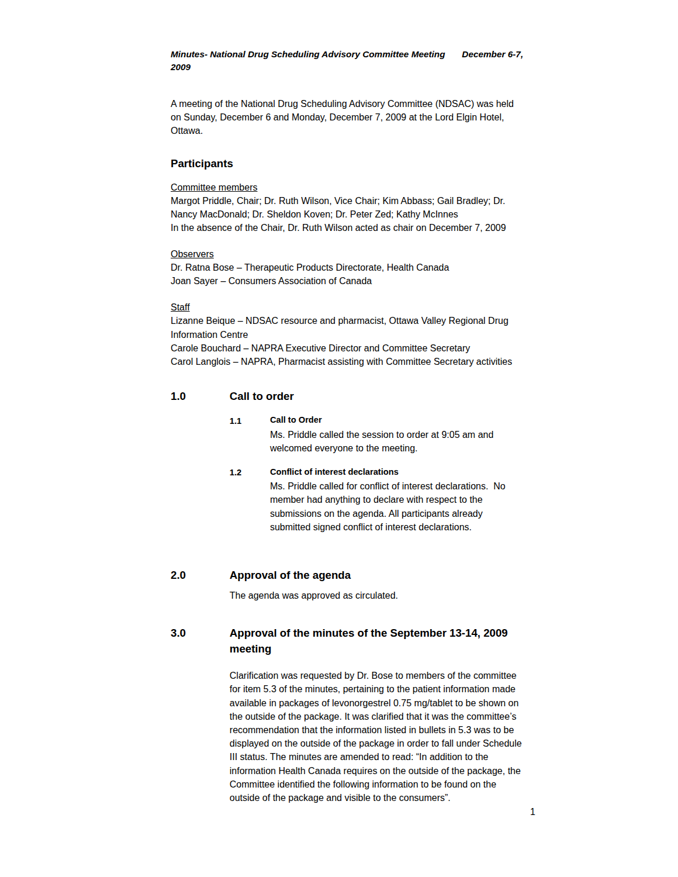Minutes- National Drug Scheduling Advisory Committee Meeting December 6-7, 2009
A meeting of the National Drug Scheduling Advisory Committee (NDSAC) was held on Sunday, December 6 and Monday, December 7, 2009 at the Lord Elgin Hotel, Ottawa.
Participants
Committee members
Margot Priddle, Chair; Dr. Ruth Wilson, Vice Chair; Kim Abbass; Gail Bradley; Dr. Nancy MacDonald; Dr. Sheldon Koven; Dr. Peter Zed; Kathy McInnes
In the absence of the Chair, Dr. Ruth Wilson acted as chair on December 7, 2009
Observers
Dr. Ratna Bose – Therapeutic Products Directorate, Health Canada
Joan Sayer – Consumers Association of Canada
Staff
Lizanne Beique – NDSAC resource and pharmacist, Ottawa Valley Regional Drug Information Centre
Carole Bouchard – NAPRA Executive Director and Committee Secretary
Carol Langlois – NAPRA, Pharmacist assisting with Committee Secretary activities
1.0
Call to order
1.1
Call to Order
Ms. Priddle called the session to order at 9:05 am and welcomed everyone to the meeting.
1.2
Conflict of interest declarations
Ms. Priddle called for conflict of interest declarations. No member had anything to declare with respect to the submissions on the agenda. All participants already submitted signed conflict of interest declarations.
2.0
Approval of the agenda
The agenda was approved as circulated.
3.0
Approval of the minutes of the September 13-14, 2009 meeting
Clarification was requested by Dr. Bose to members of the committee for item 5.3 of the minutes, pertaining to the patient information made available in packages of levonorgestrel 0.75 mg/tablet to be shown on the outside of the package. It was clarified that it was the committee’s recommendation that the information listed in bullets in 5.3 was to be displayed on the outside of the package in order to fall under Schedule III status. The minutes are amended to read: “In addition to the information Health Canada requires on the outside of the package, the Committee identified the following information to be found on the outside of the package and visible to the consumers”.
1